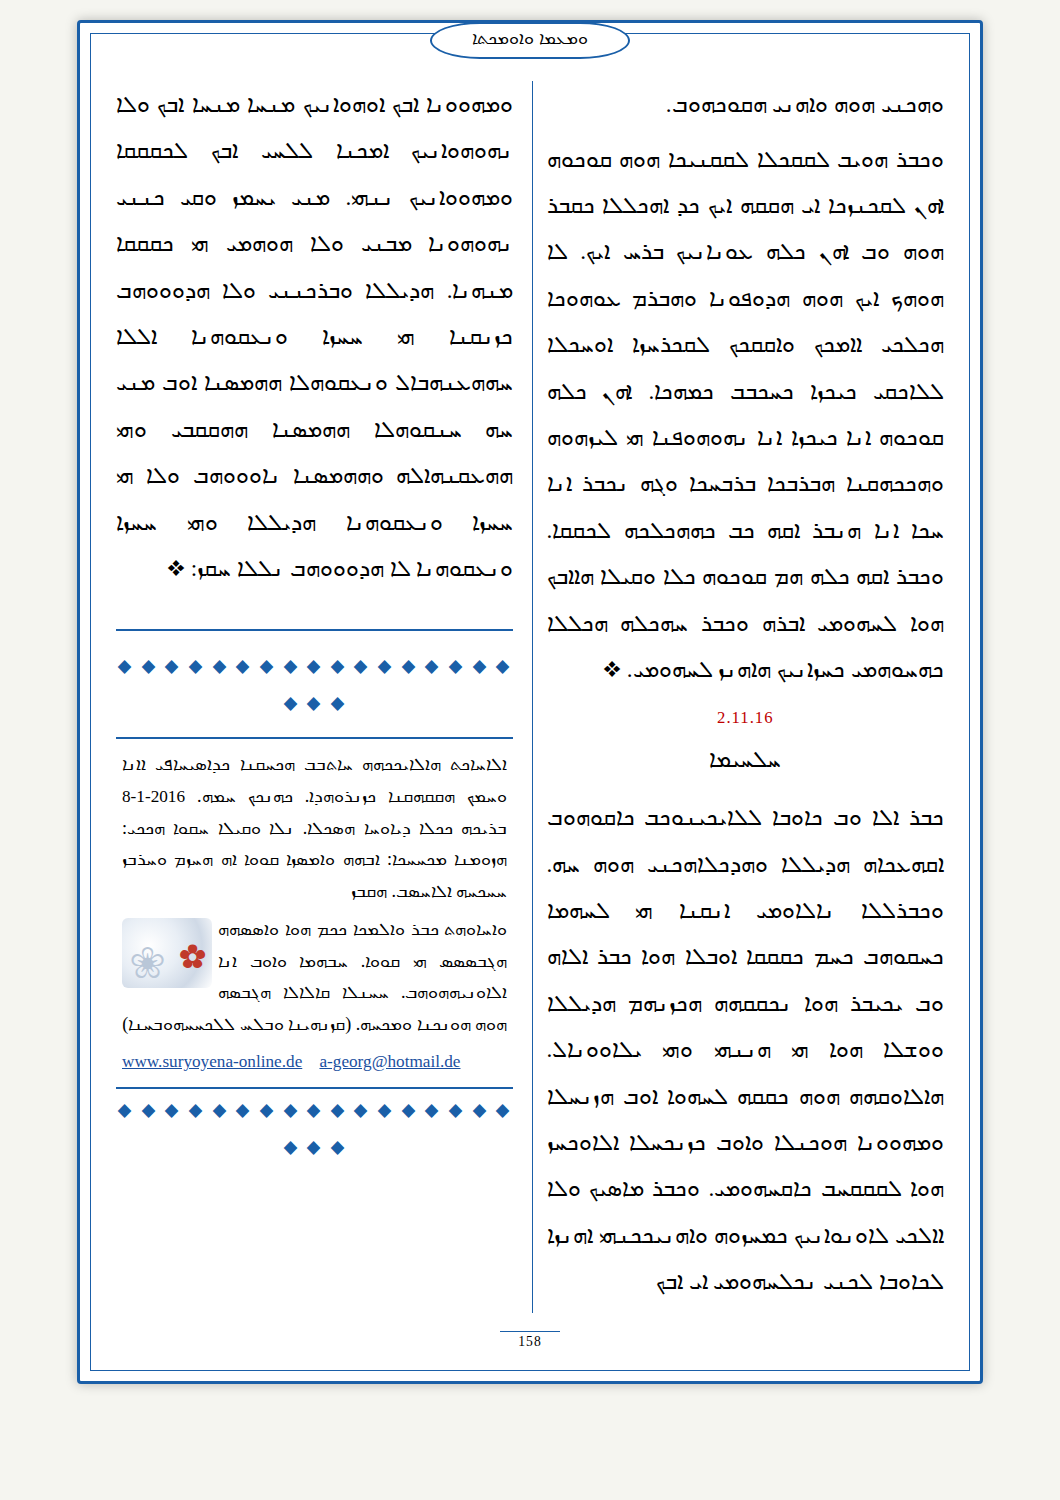ܘܡܥܡܐ ܘܐܘܡܟܬܐ
ܘܗܟܢܝ ܗܘܗ ܘܐܗܢܝ ܗܩܘܟܗܘܒ.
ܘܟܒܪ ܗܘܝܒ ܠܩܩܟܠܐ ܠܩܩܢܝܟܐ ܗܘܗ ܩܘܟܘܗ ܐܗܢ ܠܩܟܢܙܟܐ ܐܝ ܗܩܩܗ ܐܝܟ ܟܕ ܐܗܟܠܠܐ ܟܩܒܪ ܗܘܗ ܘܒ ܐܗܢ ܟܠܗ ܥܘܢܐܢܝܟ ܒܪܚ ܐܝܟ. ܠܐ ܗܘܗܟ ܐܝܟ ܗܘܗ ܗܕܘܦܘܢܐ ܘܗܒܪܡ ܥܘܗܘܟܐ ܗܟܠܟܝ ܐܐܡܟܟ ܘܐܩܩܟܟ ܠܩܟܪܚܙܐ ܐܘܚܟܠܐ ܠܠܐܟܩܝ ܟܝܟܙܐ ܟܚܟܒܒ ܟܡܗܟܐ. ܐܗܢ ܟܠܗ ܩܘܟܘܗ ܐܢܐ ܟܝܟܙܐ ܐܢܐ ܢܗܘܗܘܦܢܐ ܗܝ ܠܝܙܗܘܗ ܘܗܟܟܗܩܢܐ ܗܒܪܒܟܐ ܒܪܒܚܟܐ ܘܓܗ ܢܟܒܪ ܐܢܐ ܚܟܐ ܐܢܐ ܗܢܒܪ ܐܩܗ ܟܒ ܟܗܗܟܠܟܗ ܠܟܩܩܐ. ܘܟܒܪ ܐܩܗ ܟܠܗ ܗܡ ܩܘܟܘܗ ܟܠܐ ܘܩܝܠܐ ܗܐܐܒܟ ܗܘܐ ܠܚܗܘܡܝ ܐܒܪܗ ܘܟܒܪ ܚܗܟܠܗ ܗܟܠܠܐ ܟܗܚܘܗܡܝ ܟܚܙܐܢܝܟ ܗܐܗܢܙ ܠܚܗܘܡܝ. ❖
2.11.16
ܚܠܚܝܡܐ
ܟܒܪ ܐܠܐ ܘܒ ܟܐܘܒܐ ܠܠܐܝܟܝܢܘܟܒ ܟܐܩܘܗܘܒ ܐܩܗܥܟܐܗ ܗܕܝܠܠܐ ܘܗܕܟܠܐܗܟܢܝ ܗܘܗ ܚܗ. ܘܟܒܪܠܠܐ ܢܐܠܐܘܡܝ ܐܢܩܢܐ ܗܝ ܠܚܗܡܐ ܟܚܩܘܗܒ ܟܚܡ ܟܩܩܩܐ ܐܘܒܠܐ ܗܘܐ ܟܒܪ ܐܠܐܗ ܘܒ ܝܟܝܒܪ ܗܘܐ ܢܟܩܩܗܗ ܗܟܙܢܗܡ ܗܕܝܠܠܐ ܘܘܫܠܐ ܗܘܐ ܗܝ ܗܢܢܗܝ ܘܗܝ ܝܠܐܘܘܢܐܠ. ܗܐܠܐܘܩܗܗ ܗܘܗ ܟܩܩܗ ܠܚܗܘܐ ܐܘܒ ܗܙܢܚܠܐ ܘܡܗܘܘܢܐ ܗܘܟܢܠܐ ܘܐܘܒ ܟܙܢܟܚܠܐ ܐܠܐܘܟܚܙ ܗܘܐ ܠܩܩܩܚܒ ܟܐܩܚܗܘܡܝ. ܘܟܒܪ ܡܐܣܝܟ ܘܠܐ ܐܐܠܟܝ ܠܐܘܢܘܐܢܝܟ ܟܡܚܙܘܗ ܘܐܗܢܝܟܟܢܗܝ ܐܗܢܙܐ ܠܟܐܘܒܐ ܠܟܢܝ ܢܟܠܚܗܘܡܝ ܐܝ ܐܒܟ
ܘܡܗܘܘܢܐ ܐܒܟ ܐܘܗܘܐܢܝܟ ܡܢܚܐ ܡܢܚܐ ܐܒܟ ܘܠܐ ܢܗܘܗܘܐܢܝܟ ܐܡܟܢܐ ܠܠܚܝ ܐܒܟ ܠܟܩܩܩܐ ܘܡܗܘܘܐܢܝܟ ܢܢܗܝ. ܡܢܝ ܝܚܡܙ ܘܩܝ ܟܢܢܝ ܢܗܘܗܘܢܐ ܡܒܢܝ ܘܠܐ ܗܘܗܡܝ ܗܝ ܟܩܩܩܐ ܡܢܗܢܐ. ܗܕܝܠܠܐ ܘܒܪܟܢܢܝ ܘܠܐ ܗܕܘܘܘܗܒ ܟܙܢܩܢܐ ܗܝ ܚܚܙܐ ܘܢܥܩܘܗܢܐ ܐܠܠܐ ܚܗܗܥܢܗܒܐܠ ܘܢܥܩܘܗܠܐ ܗܗܡܣܢܐ ܐܘܒ ܡܢܝ ܚܗ ܚܢܩܘܗܠܐ ܗܗܡܣܢܐ ܗܗܩܩܒܝ ܘܗܝ ܗܗܥܩܢܗܐܠܗ ܘܗܗܡܣܢܐ ܢܐܘܘܘܗܒ ܘܠܐ ܗܝ ܚܚܙܐ ܘܢܥܩܘܗܢܐ ܗܕܝܠܠܐ ܘܗܝ ܚܚܙܐ ܘܢܥܩܘܗܢܐ ܠܐ ܗܕܘܘܘܗܒ ܢܠܠܐ ܚܩܙ: ❖
◆ ◆ ◆ ◆ ◆ ◆ ◆ ◆ ◆ ◆ ◆ ◆ ◆ ◆ ◆ ◆ ◆ ◆ ◆ ◆
ܐܠܐܚܐܟܬ ܗܐܠܐܝܟܟܗܗ ܚܐܬܒܒ ܗܟܚܩܢܐ ܟܕܐܣܝܚܐܦܝ ܐܐܢܐ ܘܚܡܟ ܗܩܩܗܩܢܐ ܟܙܢܪܘܗܕܐ. ܟܗܢܟܟ ܚܡܗ. 8-1-2016 ܒܪܝܟܗ ܟܟܠܐ ܕܝܐܘܚܐ ܗܣܟܠܐ. ܢܠܐ ܘܩܝܠܐ ܚܩܘܐ ܗܟܟܝ: ܗܙܘܡܢܐ ܡܟܚܚܟܐ: ܐܒܗܗ ܘܐܡܣܙܐ ܩܘܘܐ ܐܗ ܗܚܙܡ ܘܚܪܒܙ ܚܚܟܚܗ ܐܠܐܚܣܒ. ܗܩܒܙ
ܘܐܚܐܘܗܬ ܟܒܪ ܘܐܠܡܟܐ ܟܟܡ ܗܘܐ ܘܐܣܣܗܗ ܗܓܒܣܣܣ ܗܝ ܩܘܘܐ. ܚܒܗܡܐ ܘܐܘܒ ܐܢܐ ܐܠܐܘܢܝܗܗܘܗܒ. ܚܚܢܠܐ ܩܐܠܐܠܐ ܗܓܒܣܗ ܗܘܗ ܗܘܢܟܢܐ ܘܡܟܚܗ. (ܩܙܢܗܝܢܐ ܘܒܠܚ ܠܠܟܚܚܗܘܒܚܢܐ)
www.suryoyena-online.de a-georg@hotmail.de
◆ ◆ ◆ ◆ ◆ ◆ ◆ ◆ ◆ ◆ ◆ ◆ ◆ ◆ ◆ ◆ ◆ ◆ ◆ ◆
158